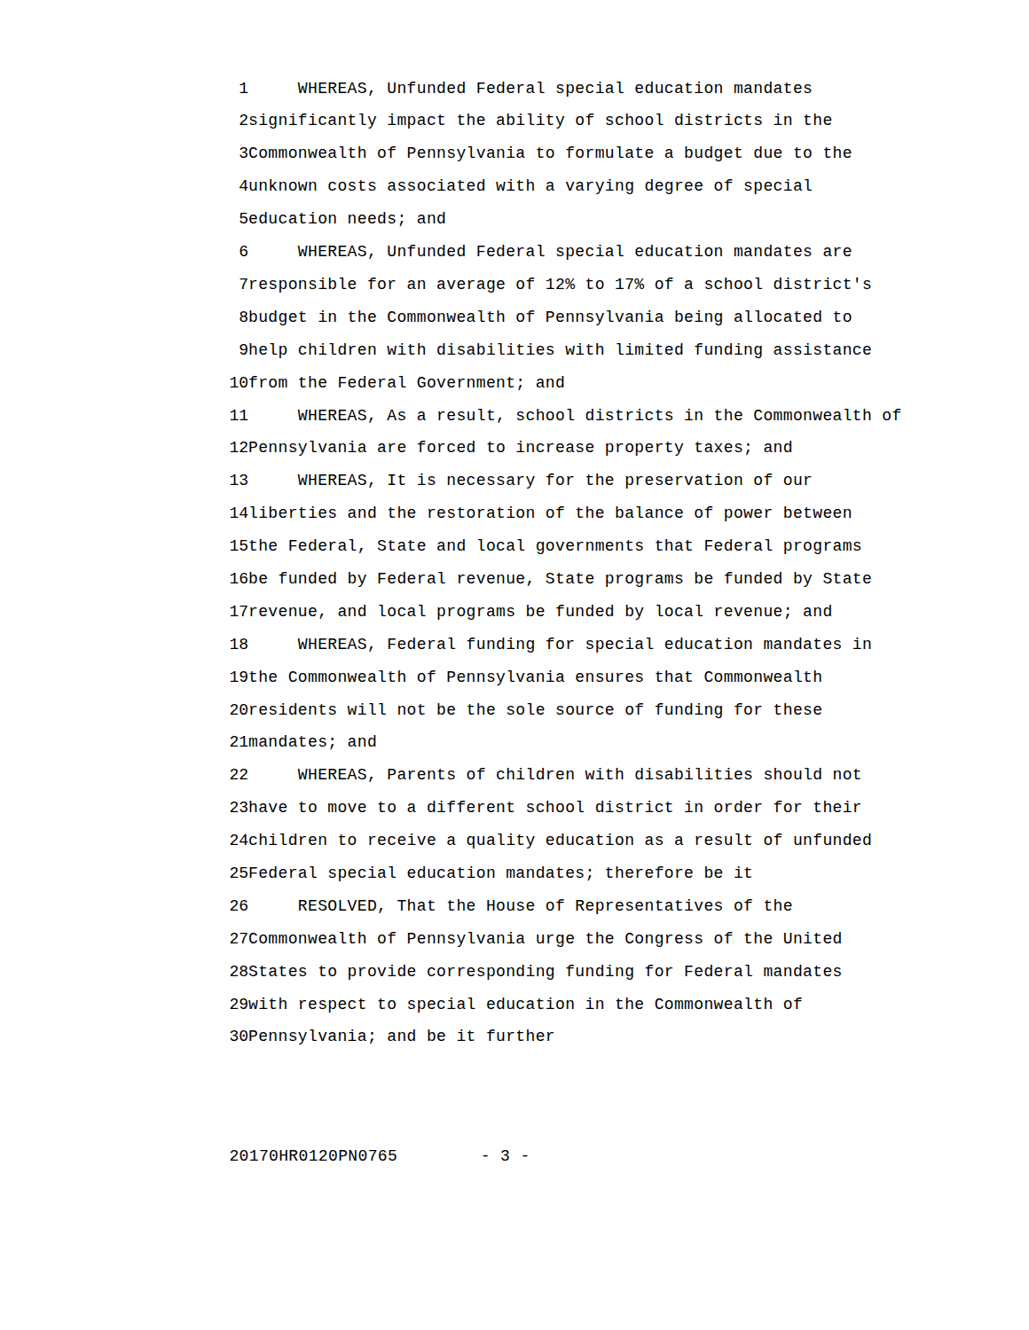| 1 | WHEREAS, Unfunded Federal special education mandates |
| 2 | significantly impact the ability of school districts in the |
| 3 | Commonwealth of Pennsylvania to formulate a budget due to the |
| 4 | unknown costs associated with a varying degree of special |
| 5 | education needs; and |
| 6 | WHEREAS, Unfunded Federal special education mandates are |
| 7 | responsible for an average of 12% to 17% of a school district's |
| 8 | budget in the Commonwealth of Pennsylvania being allocated to |
| 9 | help children with disabilities with limited funding assistance |
| 10 | from the Federal Government; and |
| 11 | WHEREAS, As a result, school districts in the Commonwealth of |
| 12 | Pennsylvania are forced to increase property taxes; and |
| 13 | WHEREAS, It is necessary for the preservation of our |
| 14 | liberties and the restoration of the balance of power between |
| 15 | the Federal, State and local governments that Federal programs |
| 16 | be funded by Federal revenue, State programs be funded by State |
| 17 | revenue, and local programs be funded by local revenue; and |
| 18 | WHEREAS, Federal funding for special education mandates in |
| 19 | the Commonwealth of Pennsylvania ensures that Commonwealth |
| 20 | residents will not be the sole source of funding for these |
| 21 | mandates; and |
| 22 | WHEREAS, Parents of children with disabilities should not |
| 23 | have to move to a different school district in order for their |
| 24 | children to receive a quality education as a result of unfunded |
| 25 | Federal special education mandates; therefore be it |
| 26 | RESOLVED, That the House of Representatives of the |
| 27 | Commonwealth of Pennsylvania urge the Congress of the United |
| 28 | States to provide corresponding funding for Federal mandates |
| 29 | with respect to special education in the Commonwealth of |
| 30 | Pennsylvania; and be it further |
20170HR0120PN0765- 3 -